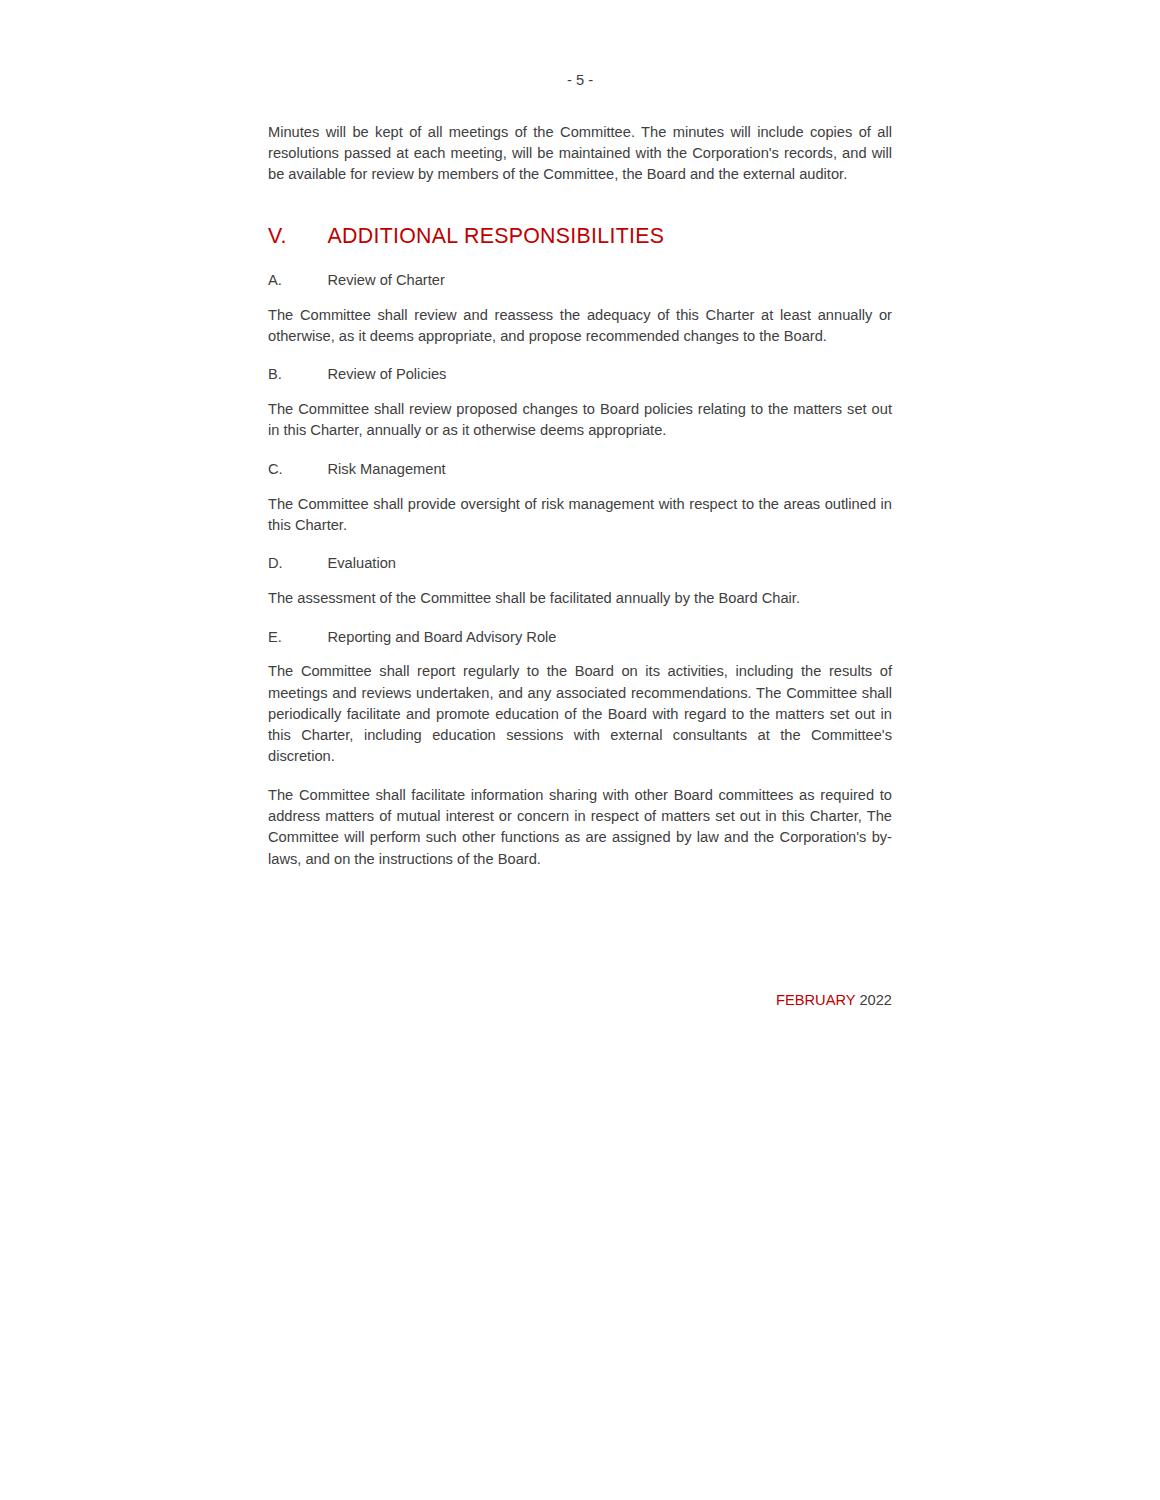- 5 -
Minutes will be kept of all meetings of the Committee. The minutes will include copies of all resolutions passed at each meeting, will be maintained with the Corporation's records, and will be available for review by members of the Committee, the Board and the external auditor.
V. ADDITIONAL RESPONSIBILITIES
A. Review of Charter
The Committee shall review and reassess the adequacy of this Charter at least annually or otherwise, as it deems appropriate, and propose recommended changes to the Board.
B. Review of Policies
The Committee shall review proposed changes to Board policies relating to the matters set out in this Charter, annually or as it otherwise deems appropriate.
C. Risk Management
The Committee shall provide oversight of risk management with respect to the areas outlined in this Charter.
D. Evaluation
The assessment of the Committee shall be facilitated annually by the Board Chair.
E. Reporting and Board Advisory Role
The Committee shall report regularly to the Board on its activities, including the results of meetings and reviews undertaken, and any associated recommendations. The Committee shall periodically facilitate and promote education of the Board with regard to the matters set out in this Charter, including education sessions with external consultants at the Committee's discretion.
The Committee shall facilitate information sharing with other Board committees as required to address matters of mutual interest or concern in respect of matters set out in this Charter, The Committee will perform such other functions as are assigned by law and the Corporation's by-laws, and on the instructions of the Board.
FEBRUARY 2022